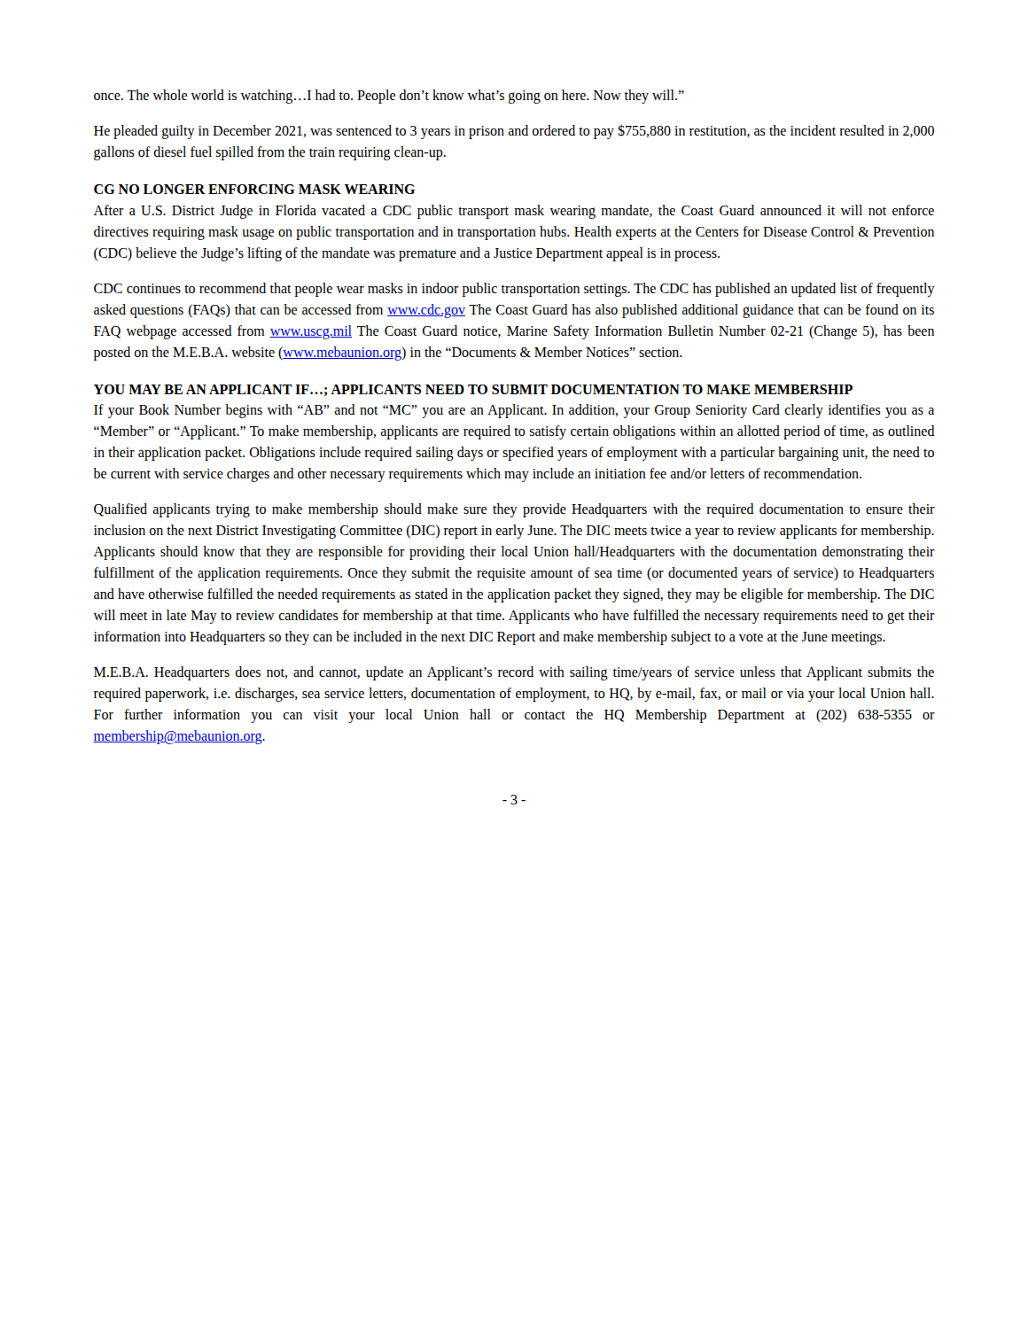once. The whole world is watching…I had to. People don’t know what’s going on here. Now they will.”
He pleaded guilty in December 2021, was sentenced to 3 years in prison and ordered to pay $755,880 in restitution, as the incident resulted in 2,000 gallons of diesel fuel spilled from the train requiring clean-up.
CG No Longer Enforcing Mask Wearing
After a U.S. District Judge in Florida vacated a CDC public transport mask wearing mandate, the Coast Guard announced it will not enforce directives requiring mask usage on public transportation and in transportation hubs. Health experts at the Centers for Disease Control & Prevention (CDC) believe the Judge’s lifting of the mandate was premature and a Justice Department appeal is in process.
CDC continues to recommend that people wear masks in indoor public transportation settings. The CDC has published an updated list of frequently asked questions (FAQs) that can be accessed from www.cdc.gov The Coast Guard has also published additional guidance that can be found on its FAQ webpage accessed from www.uscg.mil The Coast Guard notice, Marine Safety Information Bulletin Number 02-21 (Change 5), has been posted on the M.E.B.A. website (www.mebaunion.org) in the “Documents & Member Notices” section.
You May Be An Applicant If…; Applicants Need To Submit Documentation To Make Membership
If your Book Number begins with “AB” and not “MC” you are an Applicant. In addition, your Group Seniority Card clearly identifies you as a “Member” or “Applicant.” To make membership, applicants are required to satisfy certain obligations within an allotted period of time, as outlined in their application packet. Obligations include required sailing days or specified years of employment with a particular bargaining unit, the need to be current with service charges and other necessary requirements which may include an initiation fee and/or letters of recommendation.
Qualified applicants trying to make membership should make sure they provide Headquarters with the required documentation to ensure their inclusion on the next District Investigating Committee (DIC) report in early June. The DIC meets twice a year to review applicants for membership. Applicants should know that they are responsible for providing their local Union hall/Headquarters with the documentation demonstrating their fulfillment of the application requirements. Once they submit the requisite amount of sea time (or documented years of service) to Headquarters and have otherwise fulfilled the needed requirements as stated in the application packet they signed, they may be eligible for membership. The DIC will meet in late May to review candidates for membership at that time. Applicants who have fulfilled the necessary requirements need to get their information into Headquarters so they can be included in the next DIC Report and make membership subject to a vote at the June meetings.
M.E.B.A. Headquarters does not, and cannot, update an Applicant’s record with sailing time/years of service unless that Applicant submits the required paperwork, i.e. discharges, sea service letters, documentation of employment, to HQ, by e-mail, fax, or mail or via your local Union hall. For further information you can visit your local Union hall or contact the HQ Membership Department at (202) 638-5355 or membership@mebaunion.org.
- 3 -